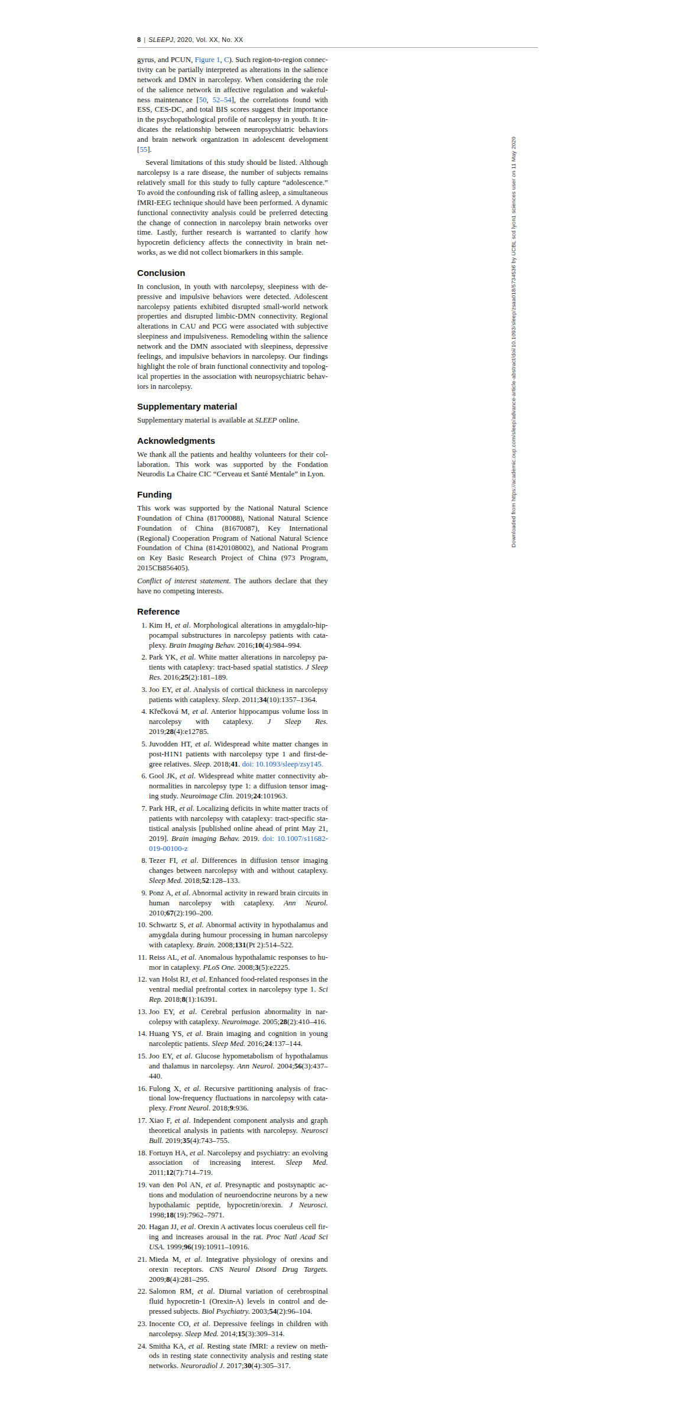8|SLEEPJ, 2020, Vol. XX, No. XX
Downloaded from https://academic.oup.com/sleep/advance-article-abstract/doi/10.1093/sleep/zsaa018/5734536 by UCBL scd lyon1 sciences user on 11 May 2020
gyrus, and PCUN, Figure 1, C). Such region-to-region connectivity can be partially interpreted as alterations in the salience network and DMN in narcolepsy. When considering the role of the salience network in affective regulation and wakefulness maintenance [50, 52–54], the correlations found with ESS, CES-DC, and total BIS scores suggest their importance in the psychopathological profile of narcolepsy in youth. It indicates the relationship between neuropsychiatric behaviors and brain network organization in adolescent development [55].
Several limitations of this study should be listed. Although narcolepsy is a rare disease, the number of subjects remains relatively small for this study to fully capture “adolescence.” To avoid the confounding risk of falling asleep, a simultaneous fMRI-EEG technique should have been performed. A dynamic functional connectivity analysis could be preferred detecting the change of connection in narcolepsy brain networks over time. Lastly, further research is warranted to clarify how hypocretin deficiency affects the connectivity in brain networks, as we did not collect biomarkers in this sample.
Conclusion
In conclusion, in youth with narcolepsy, sleepiness with depressive and impulsive behaviors were detected. Adolescent narcolepsy patients exhibited disrupted small-world network properties and disrupted limbic-DMN connectivity. Regional alterations in CAU and PCG were associated with subjective sleepiness and impulsiveness. Remodeling within the salience network and the DMN associated with sleepiness, depressive feelings, and impulsive behaviors in narcolepsy. Our findings highlight the role of brain functional connectivity and topological properties in the association with neuropsychiatric behaviors in narcolepsy.
Supplementary material
Supplementary material is available at SLEEP online.
Acknowledgments
We thank all the patients and healthy volunteers for their collaboration. This work was supported by the Fondation Neurodis La Chaire CIC “Cerveau et Santé Mentale” in Lyon.
Funding
This work was supported by the National Natural Science Foundation of China (81700088), National Natural Science Foundation of China (81670087), Key International (Regional) Cooperation Program of National Natural Science Foundation of China (81420108002), and National Program on Key Basic Research Project of China (973 Program, 2015CB856405).
Conflict of interest statement. The authors declare that they have no competing interests.
Reference
Kim H, et al. Morphological alterations in amygdalo-hippocampal substructures in narcolepsy patients with cataplexy. Brain Imaging Behav. 2016;10(4):984–994.
Park YK, et al. White matter alterations in narcolepsy patients with cataplexy: tract-based spatial statistics. J Sleep Res. 2016;25(2):181–189.
Joo EY, et al. Analysis of cortical thickness in narcolepsy patients with cataplexy. Sleep. 2011;34(10):1357–1364.
Křečková M, et al. Anterior hippocampus volume loss in narcolepsy with cataplexy. J Sleep Res. 2019;28(4):e12785.
Juvodden HT, et al. Widespread white matter changes in post-H1N1 patients with narcolepsy type 1 and first-degree relatives. Sleep. 2018;41. doi: 10.1093/sleep/zsy145.
Gool JK, et al. Widespread white matter connectivity abnormalities in narcolepsy type 1: a diffusion tensor imaging study. Neuroimage Clin. 2019;24:101963.
Park HR, et al. Localizing deficits in white matter tracts of patients with narcolepsy with cataplexy: tract-specific statistical analysis [published online ahead of print May 21, 2019]. Brain imaging Behav. 2019. doi: 10.1007/s11682-019-00100-z
Tezer FI, et al. Differences in diffusion tensor imaging changes between narcolepsy with and without cataplexy. Sleep Med. 2018;52:128–133.
Ponz A, et al. Abnormal activity in reward brain circuits in human narcolepsy with cataplexy. Ann Neurol. 2010;67(2):190–200.
Schwartz S, et al. Abnormal activity in hypothalamus and amygdala during humour processing in human narcolepsy with cataplexy. Brain. 2008;131(Pt 2):514–522.
Reiss AL, et al. Anomalous hypothalamic responses to humor in cataplexy. PLoS One. 2008;3(5):e2225.
van Holst RJ, et al. Enhanced food-related responses in the ventral medial prefrontal cortex in narcolepsy type 1. Sci Rep. 2018;8(1):16391.
Joo EY, et al. Cerebral perfusion abnormality in narcolepsy with cataplexy. Neuroimage. 2005;28(2):410–416.
Huang YS, et al. Brain imaging and cognition in young narcoleptic patients. Sleep Med. 2016;24:137–144.
Joo EY, et al. Glucose hypometabolism of hypothalamus and thalamus in narcolepsy. Ann Neurol. 2004;56(3):437–440.
Fulong X, et al. Recursive partitioning analysis of fractional low-frequency fluctuations in narcolepsy with cataplexy. Front Neurol. 2018;9:936.
Xiao F, et al. Independent component analysis and graph theoretical analysis in patients with narcolepsy. Neurosci Bull. 2019;35(4):743–755.
Fortuyn HA, et al. Narcolepsy and psychiatry: an evolving association of increasing interest. Sleep Med. 2011;12(7):714–719.
van den Pol AN, et al. Presynaptic and postsynaptic actions and modulation of neuroendocrine neurons by a new hypothalamic peptide, hypocretin/orexin. J Neurosci. 1998;18(19):7962–7971.
Hagan JJ, et al. Orexin A activates locus coeruleus cell firing and increases arousal in the rat. Proc Natl Acad Sci USA. 1999;96(19):10911–10916.
Mieda M, et al. Integrative physiology of orexins and orexin receptors. CNS Neurol Disord Drug Targets. 2009;8(4):281–295.
Salomon RM, et al. Diurnal variation of cerebrospinal fluid hypocretin-1 (Orexin-A) levels in control and depressed subjects. Biol Psychiatry. 2003;54(2):96–104.
Inocente CO, et al. Depressive feelings in children with narcolepsy. Sleep Med. 2014;15(3):309–314.
Smitha KA, et al. Resting state fMRI: a review on methods in resting state connectivity analysis and resting state networks. Neuroradiol J. 2017;30(4):305–317.